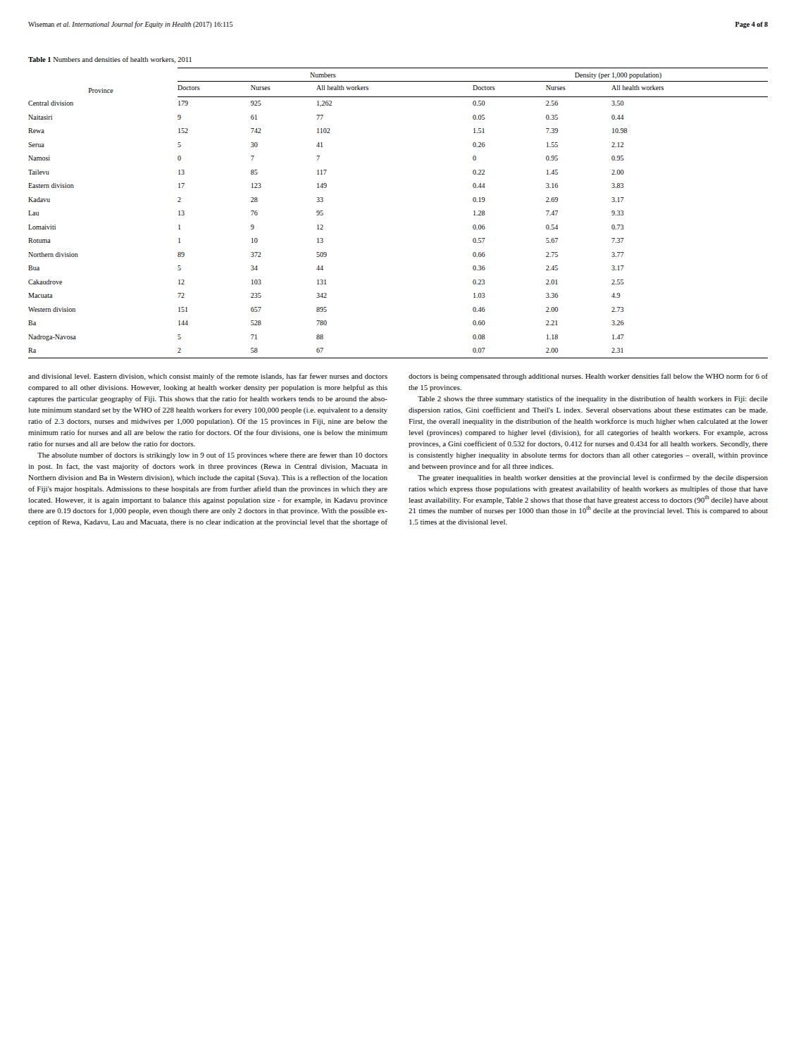Wiseman et al. International Journal for Equity in Health (2017) 16:115
Page 4 of 8
Table 1 Numbers and densities of health workers, 2011
| Province | Numbers | Density (per 1,000 population) |
| --- | --- | --- |
| Doctors | Nurses | All health workers | Doctors | Nurses | All health workers |
| Central division | 179 | 925 | 1,262 | 0.50 | 2.56 | 3.50 |
| Naitasiri | 9 | 61 | 77 | 0.05 | 0.35 | 0.44 |
| Rewa | 152 | 742 | 1102 | 1.51 | 7.39 | 10.98 |
| Serua | 5 | 30 | 41 | 0.26 | 1.55 | 2.12 |
| Namosi | 0 | 7 | 7 | 0 | 0.95 | 0.95 |
| Tailevu | 13 | 85 | 117 | 0.22 | 1.45 | 2.00 |
| Eastern division | 17 | 123 | 149 | 0.44 | 3.16 | 3.83 |
| Kadavu | 2 | 28 | 33 | 0.19 | 2.69 | 3.17 |
| Lau | 13 | 76 | 95 | 1.28 | 7.47 | 9.33 |
| Lomaiviti | 1 | 9 | 12 | 0.06 | 0.54 | 0.73 |
| Rotuma | 1 | 10 | 13 | 0.57 | 5.67 | 7.37 |
| Northern division | 89 | 372 | 509 | 0.66 | 2.75 | 3.77 |
| Bua | 5 | 34 | 44 | 0.36 | 2.45 | 3.17 |
| Cakaudrove | 12 | 103 | 131 | 0.23 | 2.01 | 2.55 |
| Macuata | 72 | 235 | 342 | 1.03 | 3.36 | 4.9 |
| Western division | 151 | 657 | 895 | 0.46 | 2.00 | 2.73 |
| Ba | 144 | 528 | 780 | 0.60 | 2.21 | 3.26 |
| Nadroga-Navosa | 5 | 71 | 88 | 0.08 | 1.18 | 1.47 |
| Ra | 2 | 58 | 67 | 0.07 | 2.00 | 2.31 |
and divisional level. Eastern division, which consist mainly of the remote islands, has far fewer nurses and doctors compared to all other divisions. However, looking at health worker density per population is more helpful as this captures the particular geography of Fiji. This shows that the ratio for health workers tends to be around the absolute minimum standard set by the WHO of 228 health workers for every 100,000 people (i.e. equivalent to a density ratio of 2.3 doctors, nurses and midwives per 1,000 population). Of the 15 provinces in Fiji, nine are below the minimum ratio for nurses and all are below the ratio for doctors. Of the four divisions, one is below the minimum ratio for nurses and all are below the ratio for doctors.
The absolute number of doctors is strikingly low in 9 out of 15 provinces where there are fewer than 10 doctors in post. In fact, the vast majority of doctors work in three provinces (Rewa in Central division, Macuata in Northern division and Ba in Western division), which include the capital (Suva). This is a reflection of the location of Fiji's major hospitals. Admissions to these hospitals are from further afield than the provinces in which they are located. However, it is again important to balance this against population size - for example, in Kadavu province there are 0.19 doctors for 1,000 people, even though there are only 2 doctors in that province. With the possible exception of Rewa, Kadavu, Lau and Macuata, there is no clear indication at the provincial level that the shortage of doctors is being compensated through additional nurses. Health worker densities fall below the WHO norm for 6 of the 15 provinces.
Table 2 shows the three summary statistics of the inequality in the distribution of health workers in Fiji: decile dispersion ratios, Gini coefficient and Theil's L index. Several observations about these estimates can be made. First, the overall inequality in the distribution of the health workforce is much higher when calculated at the lower level (provinces) compared to higher level (division), for all categories of health workers. For example, across provinces, a Gini coefficient of 0.532 for doctors, 0.412 for nurses and 0.434 for all health workers. Secondly, there is consistently higher inequality in absolute terms for doctors than all other categories – overall, within province and between province and for all three indices.
The greater inequalities in health worker densities at the provincial level is confirmed by the decile dispersion ratios which express those populations with greatest availability of health workers as multiples of those that have least availability. For example, Table 2 shows that those that have greatest access to doctors (90th decile) have about 21 times the number of nurses per 1000 than those in 10th decile at the provincial level. This is compared to about 1.5 times at the divisional level.